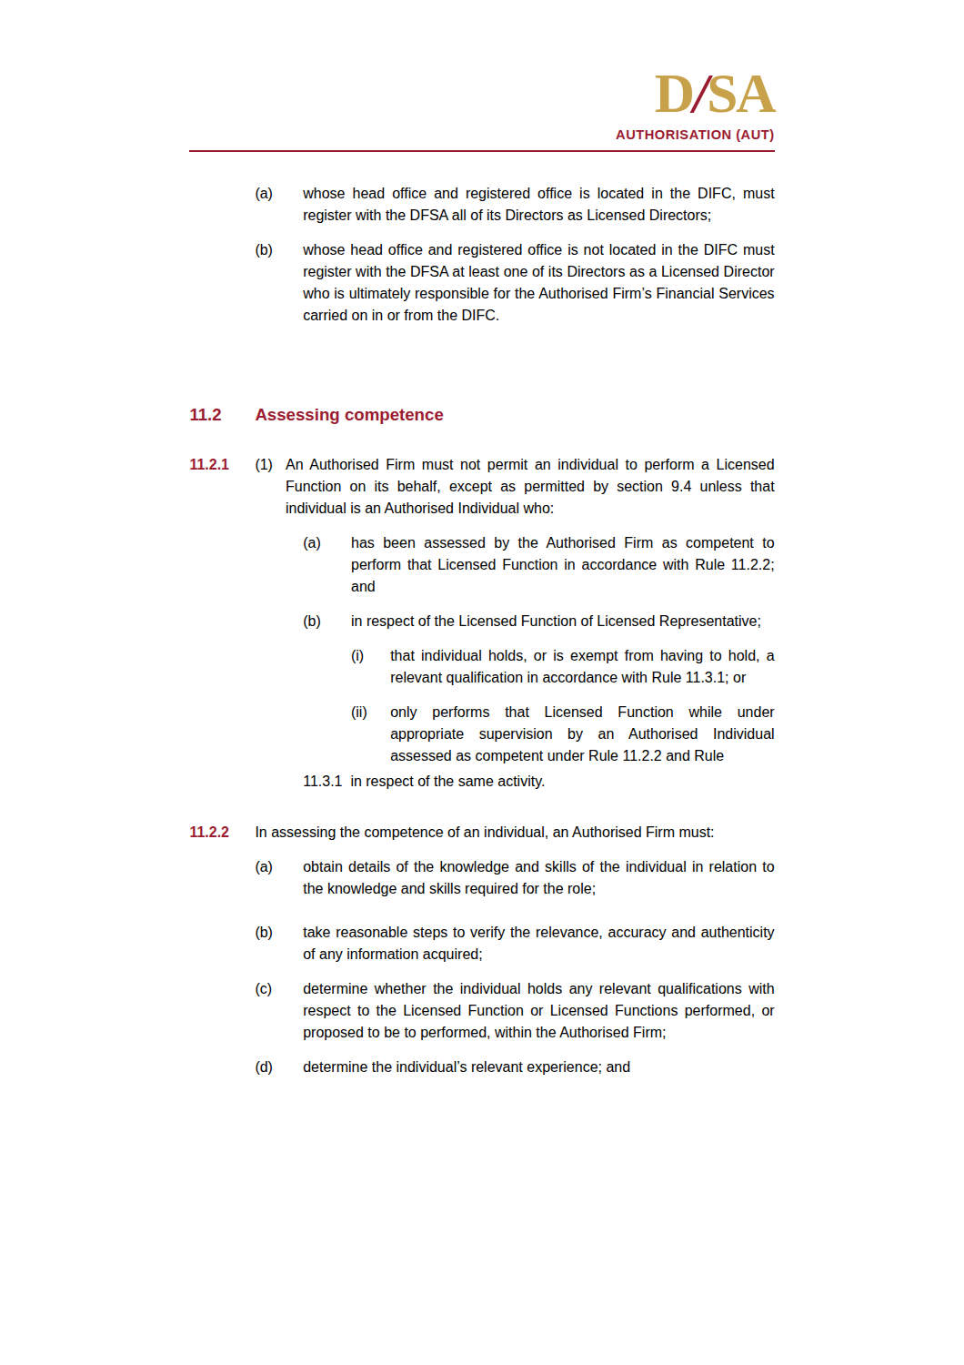D/SA
AUTHORISATION (AUT)
(a)
whose head office and registered office is located in the DIFC, must register with the DFSA all of its Directors as Licensed Directors;
(b)
whose head office and registered office is not located in the DIFC must register with the DFSA at least one of its Directors as a Licensed Director who is ultimately responsible for the Authorised Firm’s Financial Services carried on in or from the DIFC.
11.2 Assessing competence
11.2.1
(1)
An Authorised Firm must not permit an individual to perform a Licensed Function on its behalf, except as permitted by section 9.4 unless that individual is an Authorised Individual who:
(a)
has been assessed by the Authorised Firm as competent to perform that Licensed Function in accordance with Rule 11.2.2; and
(b)
in respect of the Licensed Function of Licensed Representative;
(i)
that individual holds, or is exempt from having to hold, a relevant qualification in accordance with Rule 11.3.1; or
(ii)
only performs that Licensed Function while under appropriate supervision by an Authorised Individual assessed as competent under Rule 11.2.2 and Rule
11.3.1 in respect of the same activity.
11.2.2
In assessing the competence of an individual, an Authorised Firm must:
(a)
obtain details of the knowledge and skills of the individual in relation to the knowledge and skills required for the role;
(b)
take reasonable steps to verify the relevance, accuracy and authenticity of any information acquired;
(c)
determine whether the individual holds any relevant qualifications with respect to the Licensed Function or Licensed Functions performed, or proposed to be to performed, within the Authorised Firm;
(d)
determine the individual’s relevant experience; and